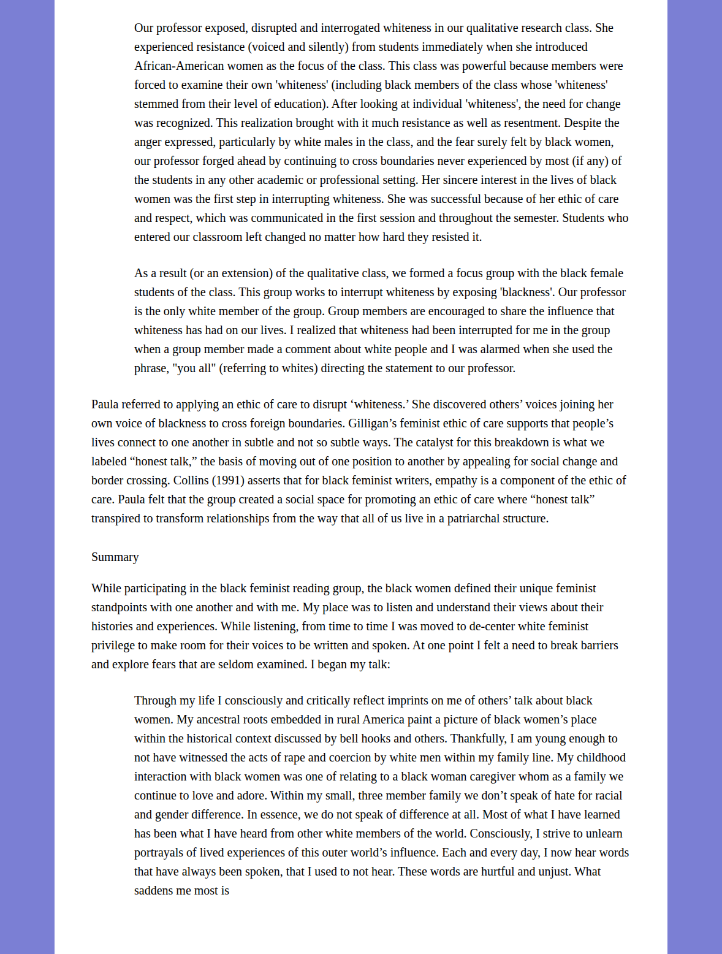Our professor exposed, disrupted and interrogated whiteness in our qualitative research class. She experienced resistance (voiced and silently) from students immediately when she introduced African-American women as the focus of the class. This class was powerful because members were forced to examine their own 'whiteness' (including black members of the class whose 'whiteness' stemmed from their level of education). After looking at individual 'whiteness', the need for change was recognized. This realization brought with it much resistance as well as resentment. Despite the anger expressed, particularly by white males in the class, and the fear surely felt by black women, our professor forged ahead by continuing to cross boundaries never experienced by most (if any) of the students in any other academic or professional setting. Her sincere interest in the lives of black women was the first step in interrupting whiteness. She was successful because of her ethic of care and respect, which was communicated in the first session and throughout the semester. Students who entered our classroom left changed no matter how hard they resisted it.
As a result (or an extension) of the qualitative class, we formed a focus group with the black female students of the class. This group works to interrupt whiteness by exposing 'blackness'. Our professor is the only white member of the group. Group members are encouraged to share the influence that whiteness has had on our lives. I realized that whiteness had been interrupted for me in the group when a group member made a comment about white people and I was alarmed when she used the phrase, "you all" (referring to whites) directing the statement to our professor.
Paula referred to applying an ethic of care to disrupt ‘whiteness.’ She discovered others’ voices joining her own voice of blackness to cross foreign boundaries. Gilligan’s feminist ethic of care supports that people’s lives connect to one another in subtle and not so subtle ways. The catalyst for this breakdown is what we labeled “honest talk,” the basis of moving out of one position to another by appealing for social change and border crossing. Collins (1991) asserts that for black feminist writers, empathy is a component of the ethic of care. Paula felt that the group created a social space for promoting an ethic of care where “honest talk” transpired to transform relationships from the way that all of us live in a patriarchal structure.
Summary
While participating in the black feminist reading group, the black women defined their unique feminist standpoints with one another and with me. My place was to listen and understand their views about their histories and experiences. While listening, from time to time I was moved to de-center white feminist privilege to make room for their voices to be written and spoken. At one point I felt a need to break barriers and explore fears that are seldom examined. I began my talk:
Through my life I consciously and critically reflect imprints on me of others’ talk about black women. My ancestral roots embedded in rural America paint a picture of black women’s place within the historical context discussed by bell hooks and others. Thankfully, I am young enough to not have witnessed the acts of rape and coercion by white men within my family line. My childhood interaction with black women was one of relating to a black woman caregiver whom as a family we continue to love and adore. Within my small, three member family we don’t speak of hate for racial and gender difference. In essence, we do not speak of difference at all. Most of what I have learned has been what I have heard from other white members of the world. Consciously, I strive to unlearn portrayals of lived experiences of this outer world’s influence. Each and every day, I now hear words that have always been spoken, that I used to not hear. These words are hurtful and unjust. What saddens me most is